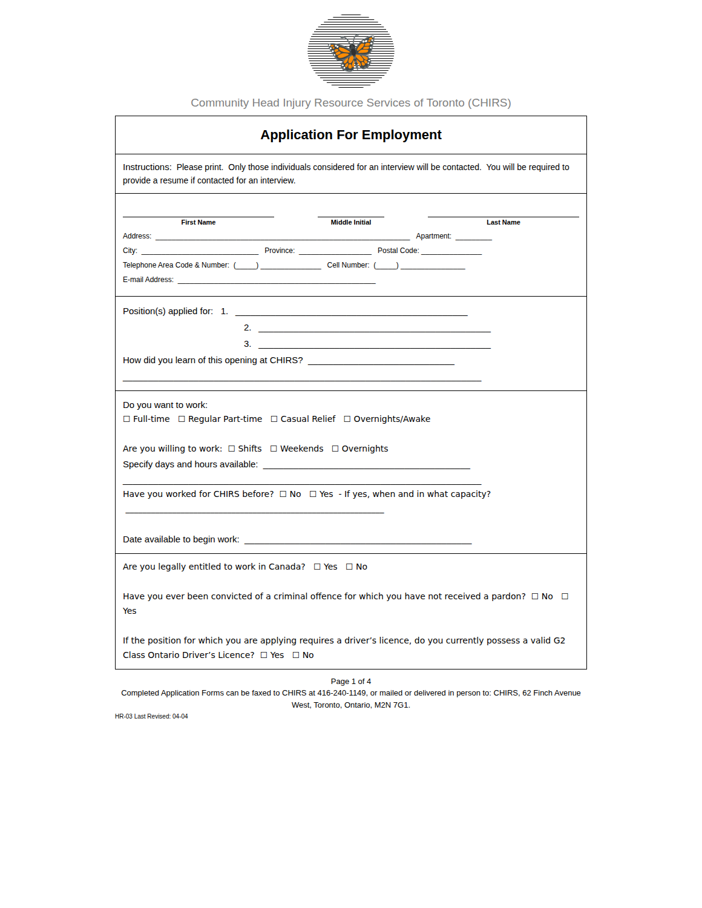🦋
Community Head Injury Resource Services of Toronto (CHIRS)
Application For Employment
Instructions: Please print. Only those individuals considered for an interview will be contacted. You will be required to provide a resume if contacted for an interview.
First Name
Middle Initial
Last Name
Address: _______________________________________________________________ Apartment: _________
City: _____________________________ Province: __________________ Postal Code: _______________
Telephone Area Code & Number: (_____) _______________ Cell Number: (_____) ________________
E-mail Address: _________________________________________________
Position(s) applied for: 1. ______________________________________________
2. ______________________________________________
3. ______________________________________________
How did you learn of this opening at CHIRS? _____________________________
_______________________________________________________________________
Do you want to work:
☐ Full-time ☐ Regular Part-time ☐ Casual Relief ☐ Overnights/Awake
Are you willing to work: ☐ Shifts ☐ Weekends ☐ Overnights
Specify days and hours available: _________________________________________
_______________________________________________________________________
Have you worked for CHIRS before? ☐ No ☐ Yes - If yes, when and in what capacity? _____________________________________________________________
Date available to begin work: _____________________________________________
Are you legally entitled to work in Canada? ☐ Yes ☐ No
Have you ever been convicted of a criminal offence for which you have not received a pardon? ☐ No ☐ Yes
If the position for which you are applying requires a driver’s licence, do you currently possess a valid G2 Class Ontario Driver’s Licence? ☐ Yes ☐ No
Page 1 of 4
Completed Application Forms can be faxed to CHIRS at 416-240-1149, or mailed or delivered in person to: CHIRS, 62 Finch Avenue West, Toronto, Ontario, M2N 7G1.
HR-03 Last Revised: 04-04